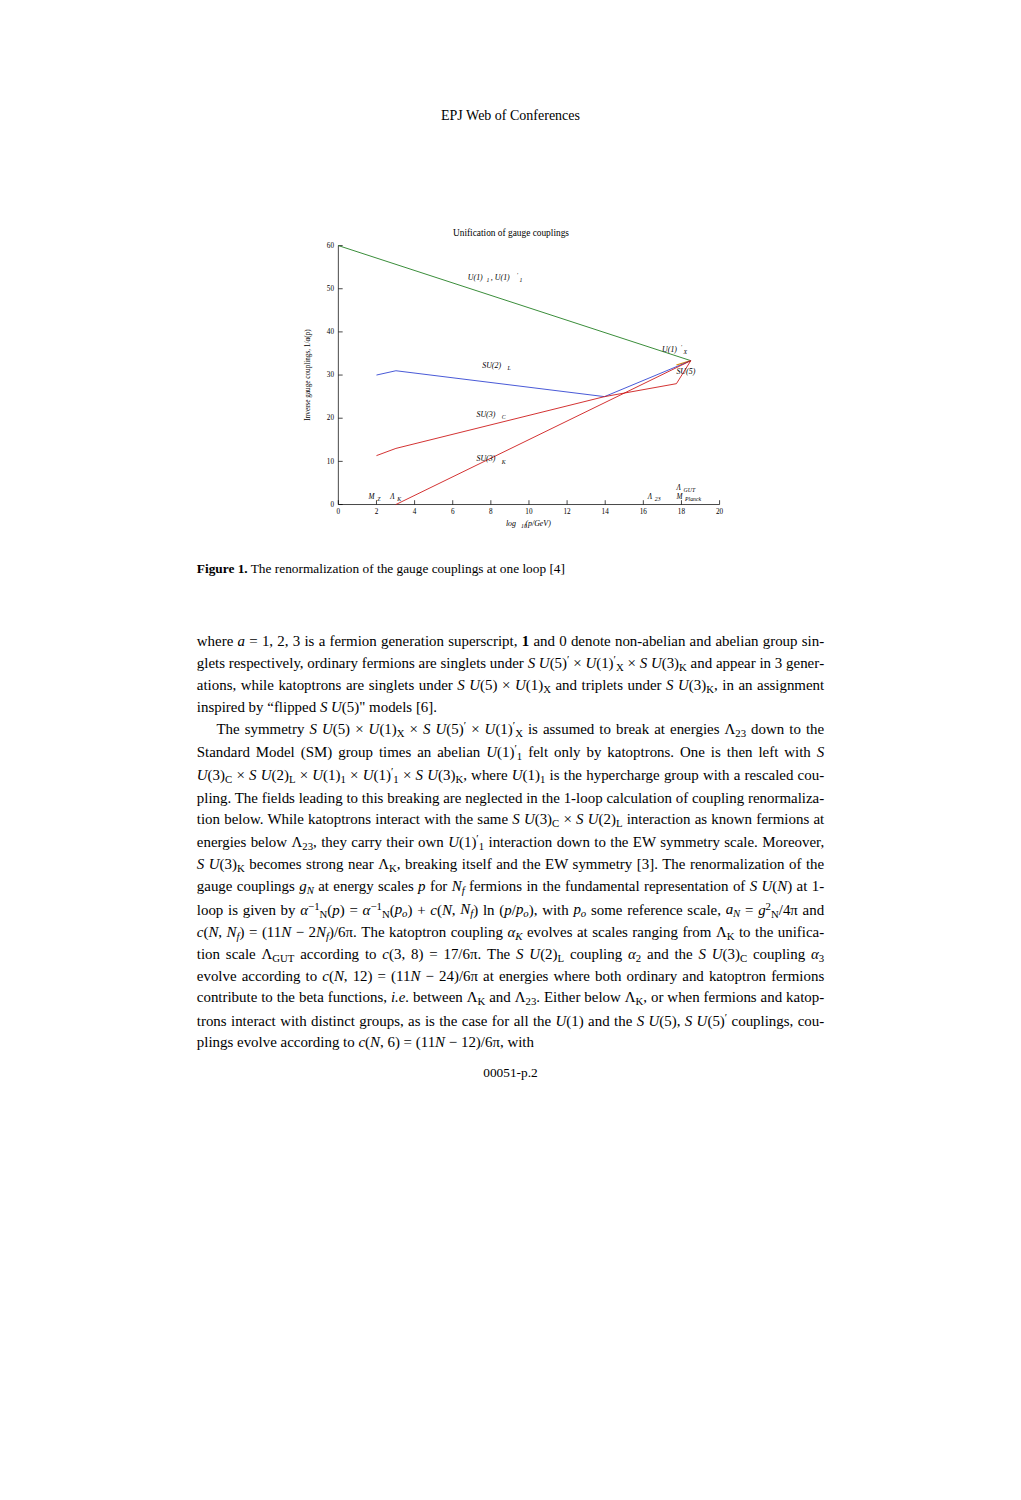EPJ Web of Conferences
Unification of gauge couplings 0 10 20 30 40 50 60 0 2 4 6 8 10 12 14 16 18 20 log 10 (p/GeV) Inverse gauge couplings, 1/α(p) U(1) 1 , U(1) ′ 1 SU(2) L SU(3) C SU(3) K U(1) ′ X SU(5) M Z Λ K Λ 23 Λ GUT M Planck
Figure 1. The renormalization of the gauge couplings at one loop [4]
where a = 1, 2, 3 is a fermion generation superscript, 1 and 0 denote non-abelian and abelian group singlets respectively, ordinary fermions are singlets under S U(5)′ × U(1)′X × S U(3)K and appear in 3 generations, while katoptrons are singlets under S U(5) × U(1)X and triplets under S U(3)K, in an assignment inspired by “flipped S U(5)" models [6].
The symmetry S U(5) × U(1)X × S U(5)′ × U(1)′X is assumed to break at energies Λ23 down to the Standard Model (SM) group times an abelian U(1)′1 felt only by katoptrons. One is then left with S U(3)C × S U(2)L × U(1)1 × U(1)′1 × S U(3)K, where U(1)1 is the hypercharge group with a rescaled coupling. The fields leading to this breaking are neglected in the 1-loop calculation of coupling renormalization below. While katoptrons interact with the same S U(3)C × S U(2)L interaction as known fermions at energies below Λ23, they carry their own U(1)′1 interaction down to the EW symmetry scale. Moreover, S U(3)K becomes strong near ΛK, breaking itself and the EW symmetry [3]. The renormalization of the gauge couplings gN at energy scales p for Nf fermions in the fundamental representation of S U(N) at 1-loop is given by α−1 N(p) = α−1 N(po) + c(N, Nf) ln (p/po), with po some reference scale, aN = g 2 N/4π and c(N, Nf) = (11N − 2Nf)/6π. The katoptron coupling αK evolves at scales ranging from ΛK to the unification scale ΛGUT according to c(3, 8) = 17/6π. The S U(2)L coupling α 2 and the S U(3)C coupling α 3 evolve according to c(N, 12) = (11N − 24)/6π at energies where both ordinary and katoptron fermions contribute to the beta functions, i.e. between ΛK and Λ23. Either below ΛK, or when fermions and katoptrons interact with distinct groups, as is the case for all the U(1) and the S U(5), S U(5)′ couplings, couplings evolve according to c(N, 6) = (11N − 12)/6π, with
00051-p.2